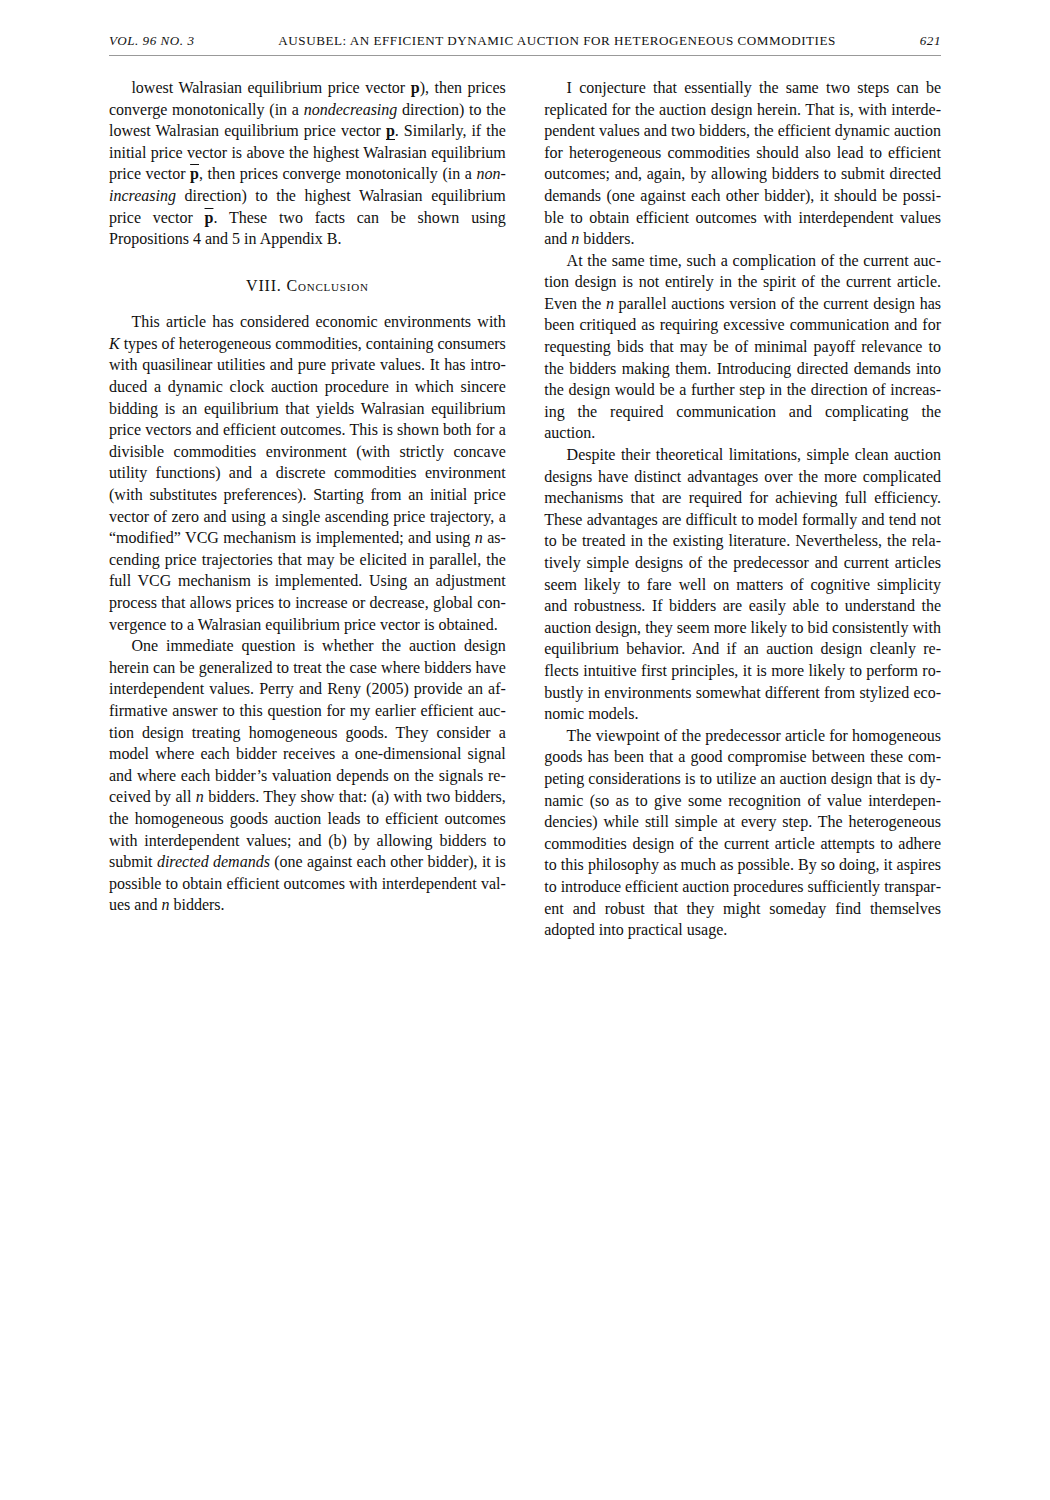VOL. 96 NO. 3 AUSUBEL: AN EFFICIENT DYNAMIC AUCTION FOR HETEROGENEOUS COMMODITIES 621
lowest Walrasian equilibrium price vector p), then prices converge monotonically (in a nondecreasing direction) to the lowest Walrasian equilibrium price vector p. Similarly, if the initial price vector is above the highest Walrasian equilibrium price vector p, then prices converge monotonically (in a nonincreasing direction) to the highest Walrasian equilibrium price vector p. These two facts can be shown using Propositions 4 and 5 in Appendix B.
VIII. Conclusion
This article has considered economic environments with K types of heterogeneous commodities, containing consumers with quasilinear utilities and pure private values. It has introduced a dynamic clock auction procedure in which sincere bidding is an equilibrium that yields Walrasian equilibrium price vectors and efficient outcomes. This is shown both for a divisible commodities environment (with strictly concave utility functions) and a discrete commodities environment (with substitutes preferences). Starting from an initial price vector of zero and using a single ascending price trajectory, a “modified” VCG mechanism is implemented; and using n ascending price trajectories that may be elicited in parallel, the full VCG mechanism is implemented. Using an adjustment process that allows prices to increase or decrease, global convergence to a Walrasian equilibrium price vector is obtained.
One immediate question is whether the auction design herein can be generalized to treat the case where bidders have interdependent values. Perry and Reny (2005) provide an affirmative answer to this question for my earlier efficient auction design treating homogeneous goods. They consider a model where each bidder receives a one-dimensional signal and where each bidder’s valuation depends on the signals received by all n bidders. They show that: (a) with two bidders, the homogeneous goods auction leads to efficient outcomes with interdependent values; and (b) by allowing bidders to submit directed demands (one against each other bidder), it is possible to obtain efficient outcomes with interdependent values and n bidders.
I conjecture that essentially the same two steps can be replicated for the auction design herein. That is, with interdependent values and two bidders, the efficient dynamic auction for heterogeneous commodities should also lead to efficient outcomes; and, again, by allowing bidders to submit directed demands (one against each other bidder), it should be possible to obtain efficient outcomes with interdependent values and n bidders.
At the same time, such a complication of the current auction design is not entirely in the spirit of the current article. Even the n parallel auctions version of the current design has been critiqued as requiring excessive communication and for requesting bids that may be of minimal payoff relevance to the bidders making them. Introducing directed demands into the design would be a further step in the direction of increasing the required communication and complicating the auction.
Despite their theoretical limitations, simple clean auction designs have distinct advantages over the more complicated mechanisms that are required for achieving full efficiency. These advantages are difficult to model formally and tend not to be treated in the existing literature. Nevertheless, the relatively simple designs of the predecessor and current articles seem likely to fare well on matters of cognitive simplicity and robustness. If bidders are easily able to understand the auction design, they seem more likely to bid consistently with equilibrium behavior. And if an auction design cleanly reflects intuitive first principles, it is more likely to perform robustly in environments somewhat different from stylized economic models.
The viewpoint of the predecessor article for homogeneous goods has been that a good compromise between these competing considerations is to utilize an auction design that is dynamic (so as to give some recognition of value interdependencies) while still simple at every step. The heterogeneous commodities design of the current article attempts to adhere to this philosophy as much as possible. By so doing, it aspires to introduce efficient auction procedures sufficiently transparent and robust that they might someday find themselves adopted into practical usage.